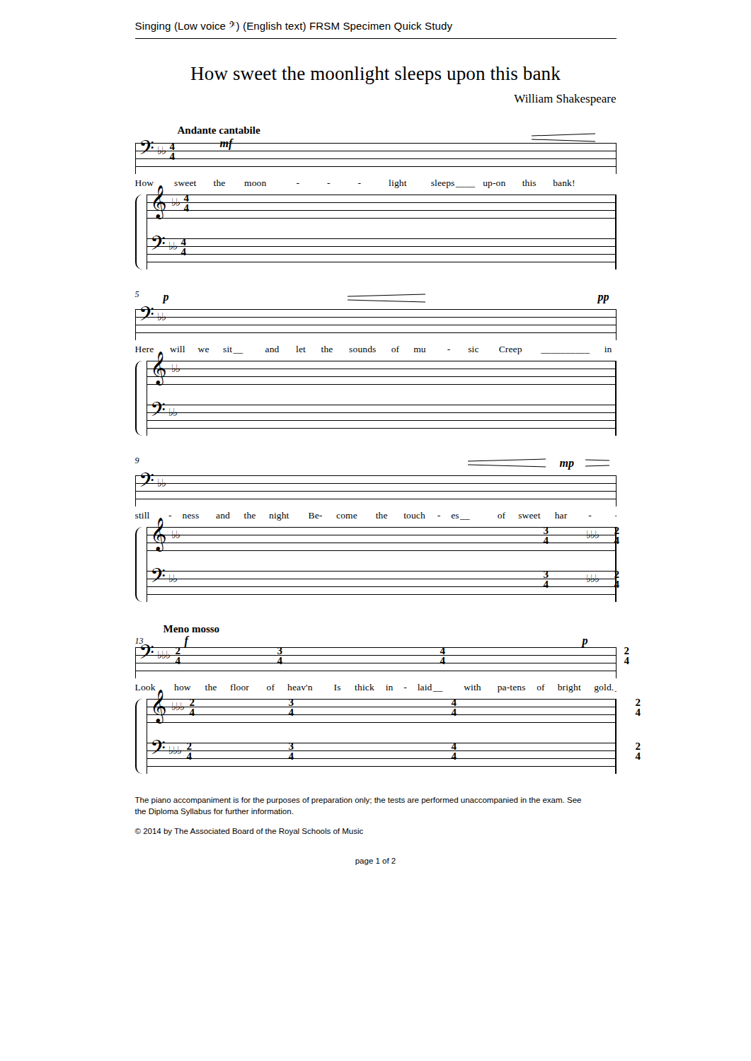Singing (Low voice 𝄢) (English text) FRSM Specimen Quick Study
How sweet the moonlight sleeps upon this bank
William Shakespeare
Andante cantabile mf
𝄢 ♭♭ 4
4
How sweet the moon - - - light sleeps ____ up-on this bank!
𝄞 ♭♭ 4
4
𝄢 ♭♭ 4
4
5 p pp
𝄢 ♭♭
Here will we sit __ and let the sounds of mu - sic Creep __________ in our ears. Soft
𝄞 ♭♭
𝄢 ♭♭
9 mp
𝄢 ♭♭
still - ness and the night Be- come the touch - es __ of sweet har - - mo-ny.
𝄞 ♭♭ 3
4 ♭♭♭ 2
4
𝄢 ♭♭ 3
4 ♭♭♭ 2
4
Meno mosso 13 f p
𝄢 ♭♭♭ 2
4 3
4 4
4 2
4
Look how the floor of heav'n Is thick in - laid __ with pa-tens of bright gold. __ There's
𝄞 ♭♭♭ 2
4 3
4 4
4 2
4
𝄢 ♭♭♭ 2
4 3
4 4
4 2
4
The piano accompaniment is for the purposes of preparation only; the tests are performed unaccompanied in the exam. See the Diploma Syllabus for further information.
© 2014 by The Associated Board of the Royal Schools of Music
page 1 of 2